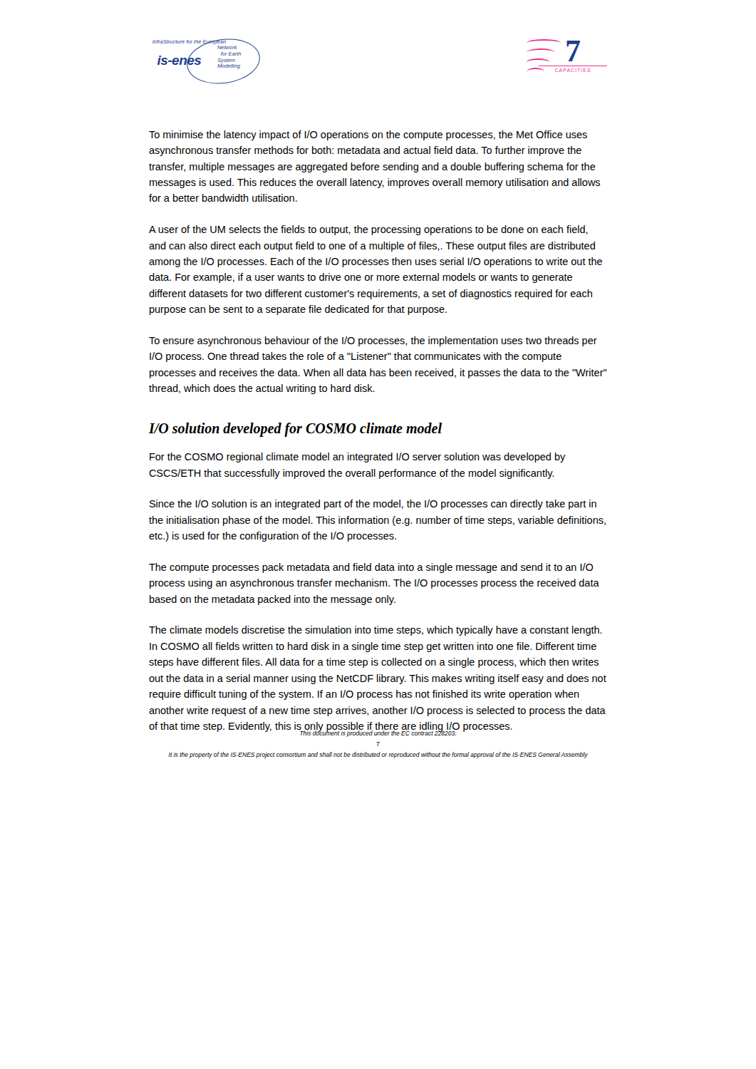InfraStructure for the European Network for Earth System Modelling
is-enes
7
CAPACITIES
To minimise the latency impact of I/O operations on the compute processes, the Met Office uses asynchronous transfer methods for both: metadata and actual field data. To further improve the transfer, multiple messages are aggregated before sending and a double buffering schema for the messages is used. This reduces the overall latency, improves overall memory utilisation and allows for a better bandwidth utilisation.
A user of the UM selects the fields to output, the processing operations to be done on each field, and can also direct each output field to one of a multiple of files,. These output files are distributed among the I/O processes. Each of the I/O processes then uses serial I/O operations to write out the data. For example, if a user wants to drive one or more external models or wants to generate different datasets for two different customer's requirements, a set of diagnostics required for each purpose can be sent to a separate file dedicated for that purpose.
To ensure asynchronous behaviour of the I/O processes, the implementation uses two threads per I/O process. One thread takes the role of a "Listener" that communicates with the compute processes and receives the data. When all data has been received, it passes the data to the "Writer" thread, which does the actual writing to hard disk.
I/O solution developed for COSMO climate model
For the COSMO regional climate model an integrated I/O server solution was developed by CSCS/ETH that successfully improved the overall performance of the model significantly.
Since the I/O solution is an integrated part of the model, the I/O processes can directly take part in the initialisation phase of the model. This information (e.g. number of time steps, variable definitions, etc.) is used for the configuration of the I/O processes.
The compute processes pack metadata and field data into a single message and send it to an I/O process using an asynchronous transfer mechanism. The I/O processes process the received data based on the metadata packed into the message only.
The climate models discretise the simulation into time steps, which typically have a constant length. In COSMO all fields written to hard disk in a single time step get written into one file. Different time steps have different files. All data for a time step is collected on a single process, which then writes out the data in a serial manner using the NetCDF library. This makes writing itself easy and does not require difficult tuning of the system. If an I/O process has not finished its write operation when another write request of a new time step arrives, another I/O process is selected to process the data of that time step. Evidently, this is only possible if there are idling I/O processes.
This document is produced under the EC contract 228203.
7
It is the property of the IS-ENES project consortium and shall not be distributed or reproduced without the formal approval of the IS-ENES General Assembly